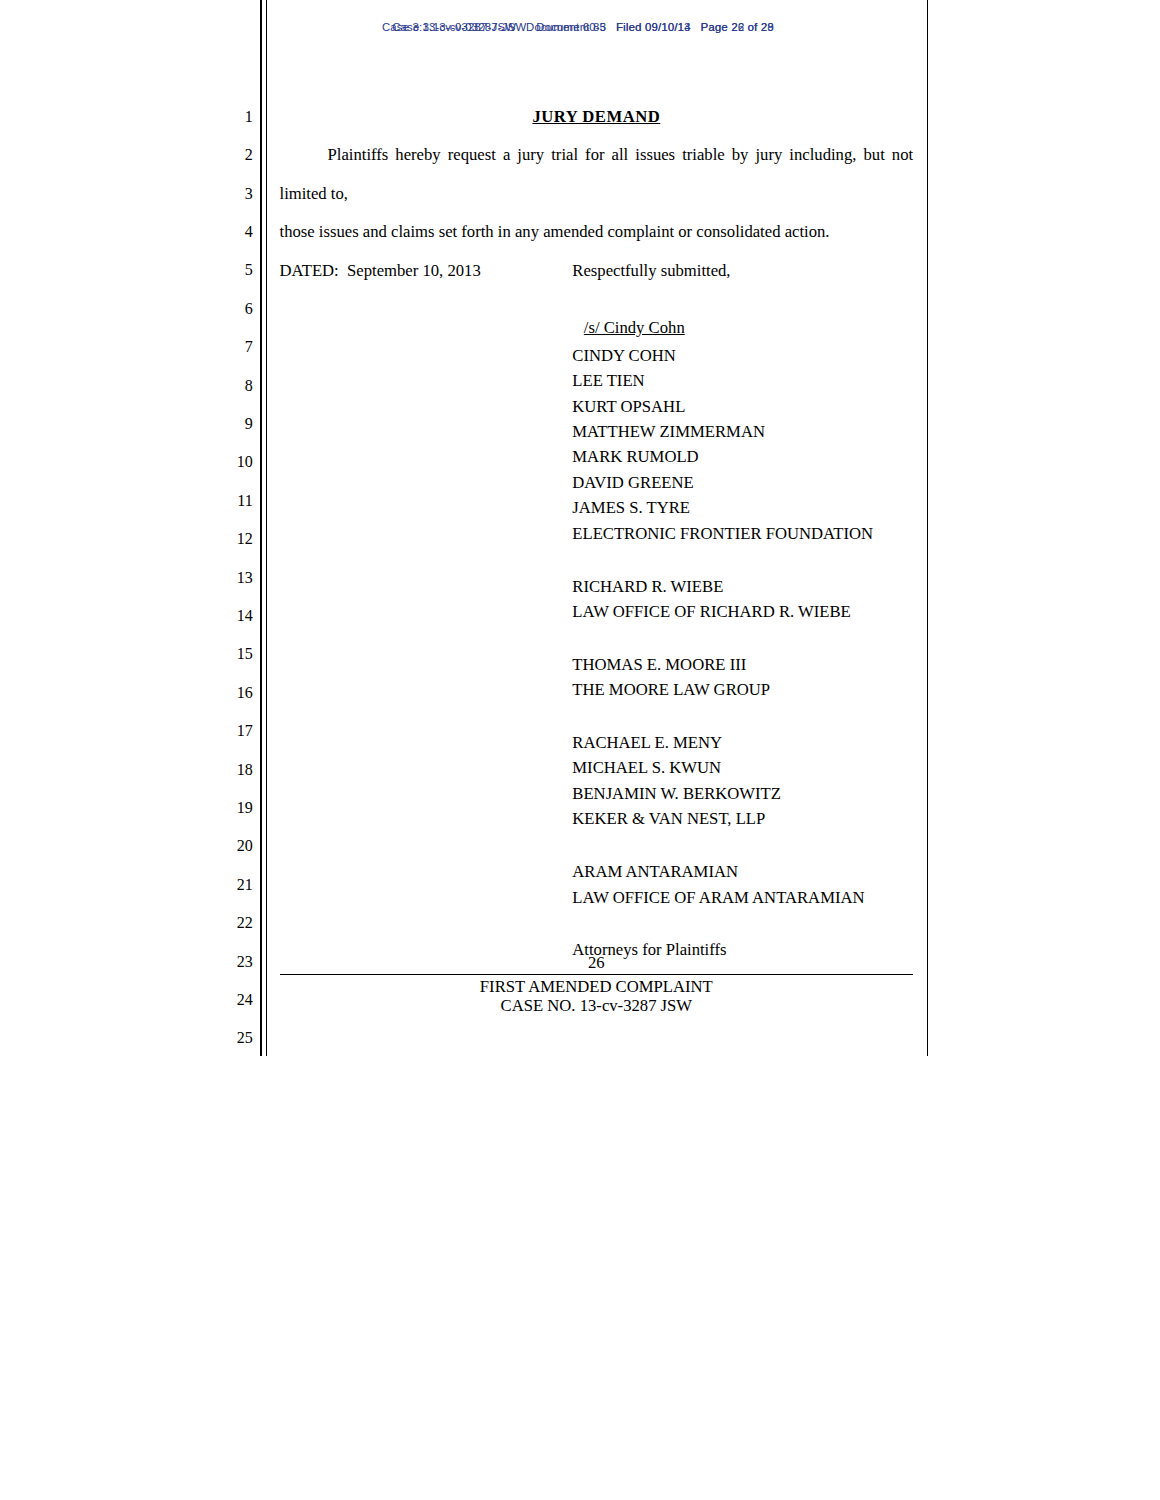Case 3:13-cv-03287-JSW Document 60-3 Filed 09/10/14 Page 22 of 29 Case 3:13-cv-03287-JSW Document 85 Filed 09/10/13 Page 26 of 28
1
2
3
4
5
6
7
8
9
10
11
12
13
14
15
16
17
18
19
20
21
22
23
24
25
26
27
28
JURY DEMAND
Plaintiffs hereby request a jury trial for all issues triable by jury including, but not limited to,
those issues and claims set forth in any amended complaint or consolidated action.
DATED: September 10, 2013
Respectfully submitted,
/s/ Cindy Cohn
CINDY COHN
LEE TIEN
KURT OPSAHL
MATTHEW ZIMMERMAN
MARK RUMOLD
DAVID GREENE
JAMES S. TYRE
ELECTRONIC FRONTIER FOUNDATION
RICHARD R. WIEBE
LAW OFFICE OF RICHARD R. WIEBE
THOMAS E. MOORE III
THE MOORE LAW GROUP
RACHAEL E. MENY
MICHAEL S. KWUN
BENJAMIN W. BERKOWITZ
KEKER & VAN NEST, LLP
ARAM ANTARAMIAN
LAW OFFICE OF ARAM ANTARAMIAN
Attorneys for Plaintiffs
26
FIRST AMENDED COMPLAINT
CASE NO. 13-cv-3287 JSW